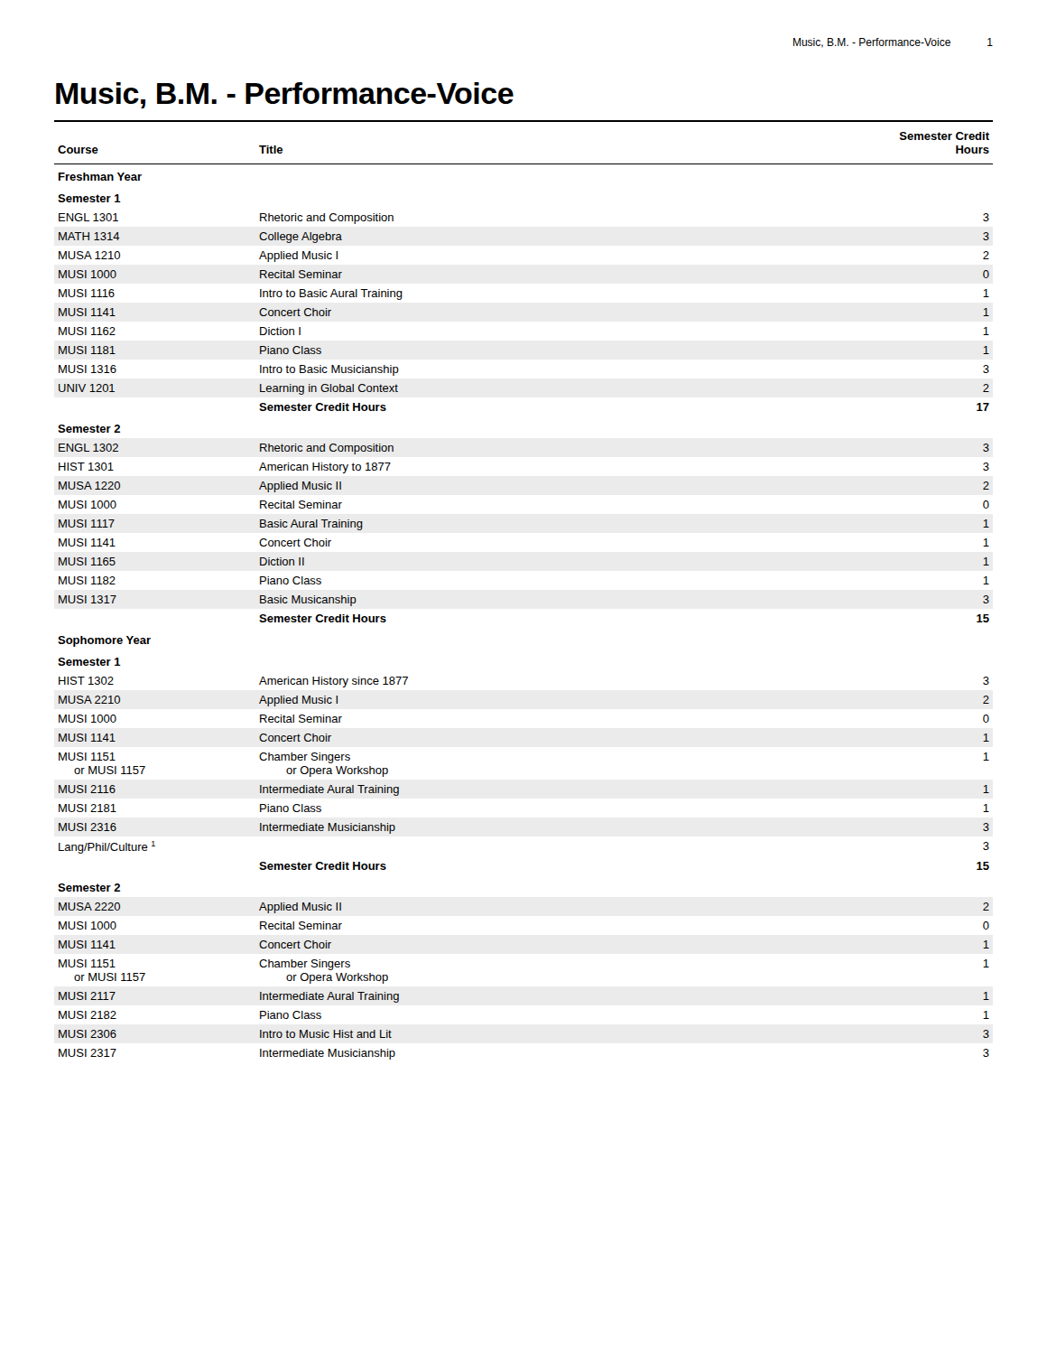Music, B.M. - Performance-Voice1
Music, B.M. - Performance-Voice
| Course | Title | Semester Credit Hours |
| --- | --- | --- |
| Freshman Year |
| Semester 1 |
| ENGL 1301 | Rhetoric and Composition | 3 |
| MATH 1314 | College Algebra | 3 |
| MUSA 1210 | Applied Music I | 2 |
| MUSI 1000 | Recital Seminar | 0 |
| MUSI 1116 | Intro to Basic Aural Training | 1 |
| MUSI 1141 | Concert Choir | 1 |
| MUSI 1162 | Diction I | 1 |
| MUSI 1181 | Piano Class | 1 |
| MUSI 1316 | Intro to Basic Musicianship | 3 |
| UNIV 1201 | Learning in Global Context | 2 |
| | Semester Credit Hours | 17 |
| Semester 2 |
| ENGL 1302 | Rhetoric and Composition | 3 |
| HIST 1301 | American History to 1877 | 3 |
| MUSA 1220 | Applied Music II | 2 |
| MUSI 1000 | Recital Seminar | 0 |
| MUSI 1117 | Basic Aural Training | 1 |
| MUSI 1141 | Concert Choir | 1 |
| MUSI 1165 | Diction II | 1 |
| MUSI 1182 | Piano Class | 1 |
| MUSI 1317 | Basic Musicanship | 3 |
| | Semester Credit Hours | 15 |
| Sophomore Year |
| Semester 1 |
| HIST 1302 | American History since 1877 | 3 |
| MUSA 2210 | Applied Music I | 2 |
| MUSI 1000 | Recital Seminar | 0 |
| MUSI 1141 | Concert Choir | 1 |
| MUSI 1151 or MUSI 1157 | Chamber Singers or Opera Workshop | 1 |
| MUSI 2116 | Intermediate Aural Training | 1 |
| MUSI 2181 | Piano Class | 1 |
| MUSI 2316 | Intermediate Musicianship | 3 |
| Lang/Phil/Culture 1 | | 3 |
| | Semester Credit Hours | 15 |
| Semester 2 |
| MUSA 2220 | Applied Music II | 2 |
| MUSI 1000 | Recital Seminar | 0 |
| MUSI 1141 | Concert Choir | 1 |
| MUSI 1151 or MUSI 1157 | Chamber Singers or Opera Workshop | 1 |
| MUSI 2117 | Intermediate Aural Training | 1 |
| MUSI 2182 | Piano Class | 1 |
| MUSI 2306 | Intro to Music Hist and Lit | 3 |
| MUSI 2317 | Intermediate Musicianship | 3 |